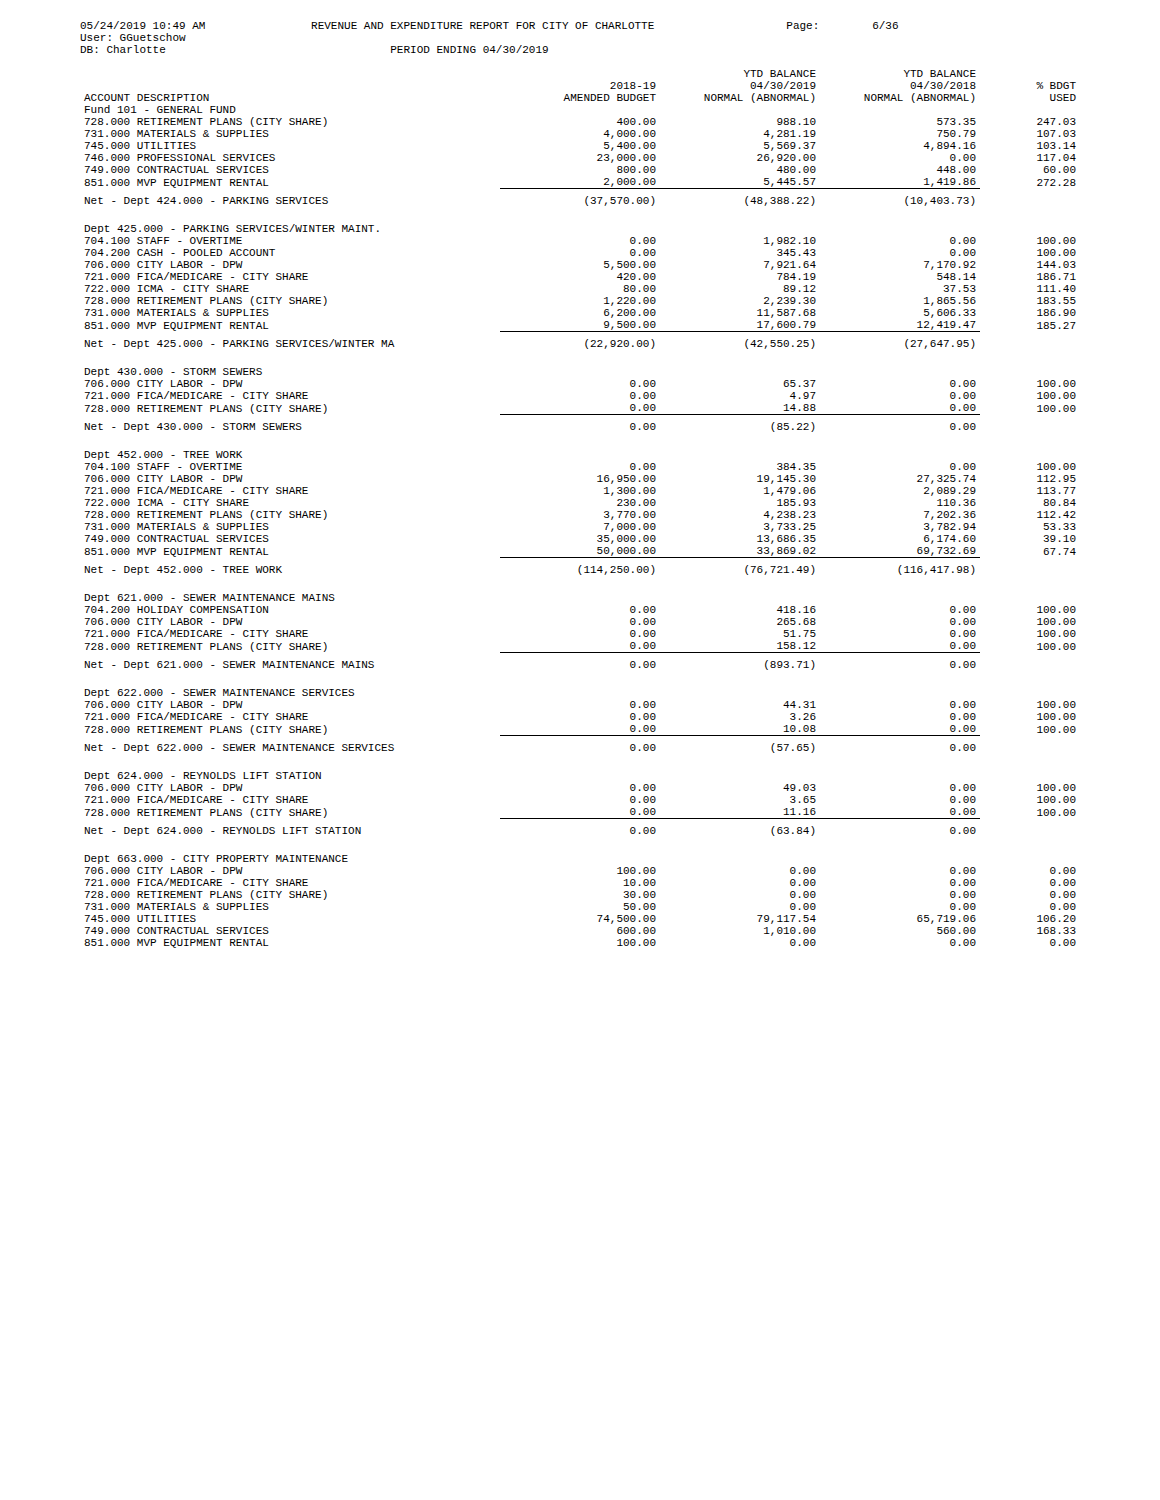05/24/2019 10:49 AM REVENUE AND EXPENDITURE REPORT FOR CITY OF CHARLOTTE Page: 6/36
User: GGuetschow
DB: Charlotte PERIOD ENDING 04/30/2019
| | | YTD BALANCE | YTD BALANCE | |
| --- | --- | --- | --- | --- |
| | 2018-19 | 04/30/2019 | 04/30/2018 | % BDGT |
| ACCOUNT DESCRIPTION | AMENDED BUDGET | NORMAL (ABNORMAL) | NORMAL (ABNORMAL) | USED |
| Fund 101 - GENERAL FUND |
| 728.000 RETIREMENT PLANS (CITY SHARE) | 400.00 | 988.10 | 573.35 | 247.03 |
| 731.000 MATERIALS & SUPPLIES | 4,000.00 | 4,281.19 | 750.79 | 107.03 |
| 745.000 UTILITIES | 5,400.00 | 5,569.37 | 4,894.16 | 103.14 |
| 746.000 PROFESSIONAL SERVICES | 23,000.00 | 26,920.00 | 0.00 | 117.04 |
| 749.000 CONTRACTUAL SERVICES | 800.00 | 480.00 | 448.00 | 60.00 |
| 851.000 MVP EQUIPMENT RENTAL | 2,000.00 | 5,445.57 | 1,419.86 | 272.28 |
| Net - Dept 424.000 - PARKING SERVICES | (37,570.00) | (48,388.22) | (10,403.73) | |
| Dept 425.000 - PARKING SERVICES/WINTER MAINT. |
| 704.100 STAFF - OVERTIME | 0.00 | 1,982.10 | 0.00 | 100.00 |
| 704.200 CASH - POOLED ACCOUNT | 0.00 | 345.43 | 0.00 | 100.00 |
| 706.000 CITY LABOR - DPW | 5,500.00 | 7,921.64 | 7,170.92 | 144.03 |
| 721.000 FICA/MEDICARE - CITY SHARE | 420.00 | 784.19 | 548.14 | 186.71 |
| 722.000 ICMA - CITY SHARE | 80.00 | 89.12 | 37.53 | 111.40 |
| 728.000 RETIREMENT PLANS (CITY SHARE) | 1,220.00 | 2,239.30 | 1,865.56 | 183.55 |
| 731.000 MATERIALS & SUPPLIES | 6,200.00 | 11,587.68 | 5,606.33 | 186.90 |
| 851.000 MVP EQUIPMENT RENTAL | 9,500.00 | 17,600.79 | 12,419.47 | 185.27 |
| Net - Dept 425.000 - PARKING SERVICES/WINTER MA | (22,920.00) | (42,550.25) | (27,647.95) | |
| Dept 430.000 - STORM SEWERS |
| 706.000 CITY LABOR - DPW | 0.00 | 65.37 | 0.00 | 100.00 |
| 721.000 FICA/MEDICARE - CITY SHARE | 0.00 | 4.97 | 0.00 | 100.00 |
| 728.000 RETIREMENT PLANS (CITY SHARE) | 0.00 | 14.88 | 0.00 | 100.00 |
| Net - Dept 430.000 - STORM SEWERS | 0.00 | (85.22) | 0.00 | |
| Dept 452.000 - TREE WORK |
| 704.100 STAFF - OVERTIME | 0.00 | 384.35 | 0.00 | 100.00 |
| 706.000 CITY LABOR - DPW | 16,950.00 | 19,145.30 | 27,325.74 | 112.95 |
| 721.000 FICA/MEDICARE - CITY SHARE | 1,300.00 | 1,479.06 | 2,089.29 | 113.77 |
| 722.000 ICMA - CITY SHARE | 230.00 | 185.93 | 110.36 | 80.84 |
| 728.000 RETIREMENT PLANS (CITY SHARE) | 3,770.00 | 4,238.23 | 7,202.36 | 112.42 |
| 731.000 MATERIALS & SUPPLIES | 7,000.00 | 3,733.25 | 3,782.94 | 53.33 |
| 749.000 CONTRACTUAL SERVICES | 35,000.00 | 13,686.35 | 6,174.60 | 39.10 |
| 851.000 MVP EQUIPMENT RENTAL | 50,000.00 | 33,869.02 | 69,732.69 | 67.74 |
| Net - Dept 452.000 - TREE WORK | (114,250.00) | (76,721.49) | (116,417.98) | |
| Dept 621.000 - SEWER MAINTENANCE MAINS |
| 704.200 HOLIDAY COMPENSATION | 0.00 | 418.16 | 0.00 | 100.00 |
| 706.000 CITY LABOR - DPW | 0.00 | 265.68 | 0.00 | 100.00 |
| 721.000 FICA/MEDICARE - CITY SHARE | 0.00 | 51.75 | 0.00 | 100.00 |
| 728.000 RETIREMENT PLANS (CITY SHARE) | 0.00 | 158.12 | 0.00 | 100.00 |
| Net - Dept 621.000 - SEWER MAINTENANCE MAINS | 0.00 | (893.71) | 0.00 | |
| Dept 622.000 - SEWER MAINTENANCE SERVICES |
| 706.000 CITY LABOR - DPW | 0.00 | 44.31 | 0.00 | 100.00 |
| 721.000 FICA/MEDICARE - CITY SHARE | 0.00 | 3.26 | 0.00 | 100.00 |
| 728.000 RETIREMENT PLANS (CITY SHARE) | 0.00 | 10.08 | 0.00 | 100.00 |
| Net - Dept 622.000 - SEWER MAINTENANCE SERVICES | 0.00 | (57.65) | 0.00 | |
| Dept 624.000 - REYNOLDS LIFT STATION |
| 706.000 CITY LABOR - DPW | 0.00 | 49.03 | 0.00 | 100.00 |
| 721.000 FICA/MEDICARE - CITY SHARE | 0.00 | 3.65 | 0.00 | 100.00 |
| 728.000 RETIREMENT PLANS (CITY SHARE) | 0.00 | 11.16 | 0.00 | 100.00 |
| Net - Dept 624.000 - REYNOLDS LIFT STATION | 0.00 | (63.84) | 0.00 | |
| Dept 663.000 - CITY PROPERTY MAINTENANCE |
| 706.000 CITY LABOR - DPW | 100.00 | 0.00 | 0.00 | 0.00 |
| 721.000 FICA/MEDICARE - CITY SHARE | 10.00 | 0.00 | 0.00 | 0.00 |
| 728.000 RETIREMENT PLANS (CITY SHARE) | 30.00 | 0.00 | 0.00 | 0.00 |
| 731.000 MATERIALS & SUPPLIES | 50.00 | 0.00 | 0.00 | 0.00 |
| 745.000 UTILITIES | 74,500.00 | 79,117.54 | 65,719.06 | 106.20 |
| 749.000 CONTRACTUAL SERVICES | 600.00 | 1,010.00 | 560.00 | 168.33 |
| 851.000 MVP EQUIPMENT RENTAL | 100.00 | 0.00 | 0.00 | 0.00 |